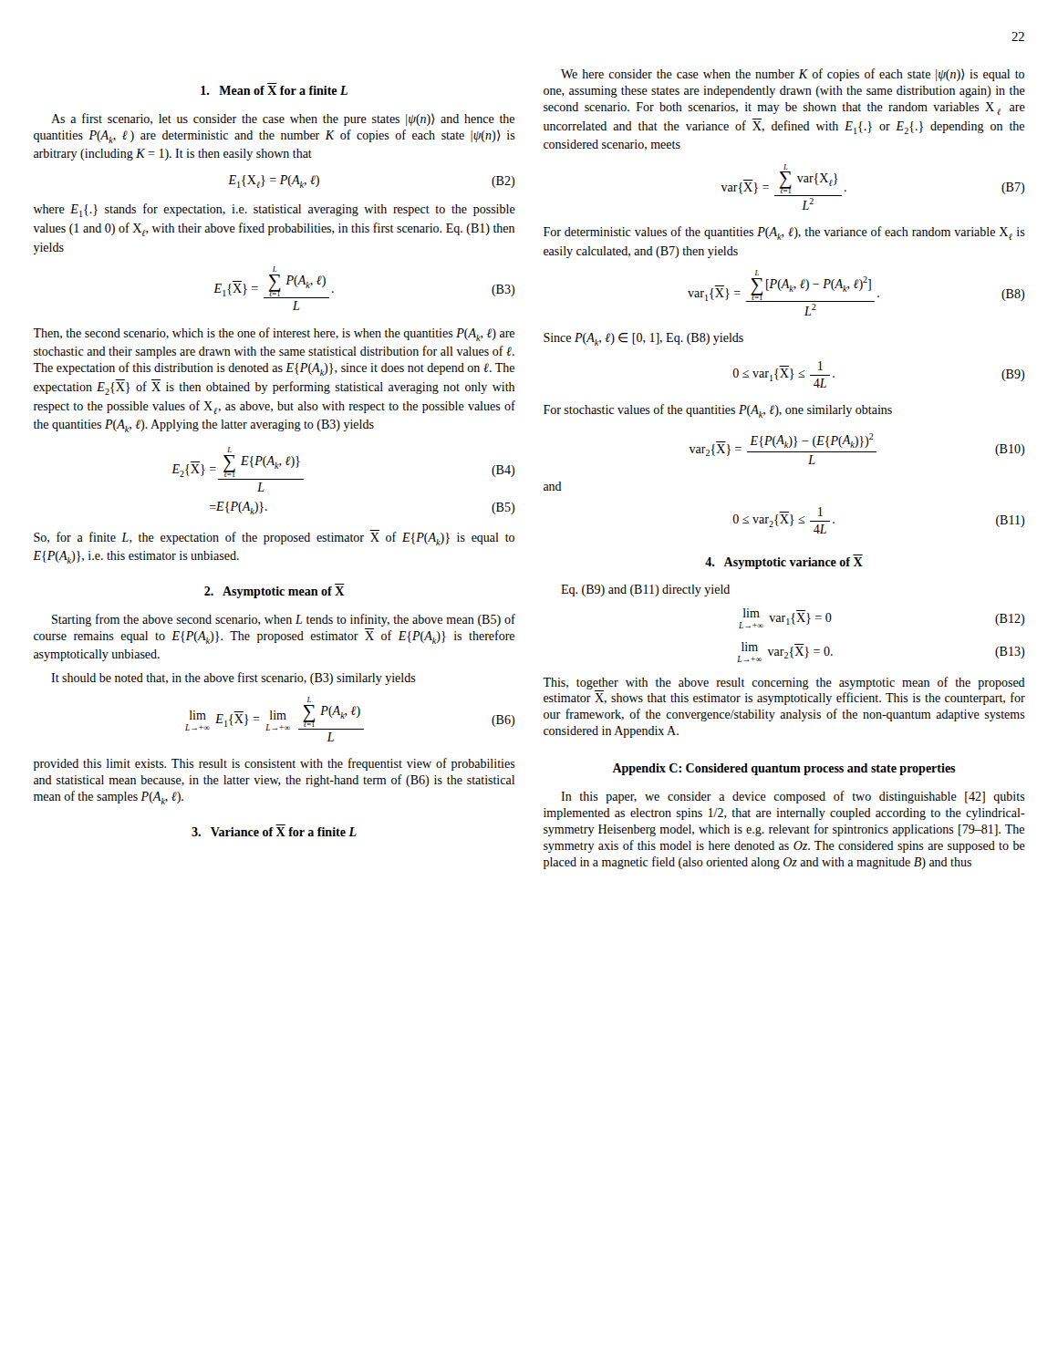22
1. Mean of X for a finite L
As a first scenario, let us consider the case when the pure states |ψ(n)⟩ and hence the quantities P(Ak, ℓ) are deterministic and the number K of copies of each state |ψ(n)⟩ is arbitrary (including K = 1). It is then easily shown that
E1{Xℓ} = P(Ak, ℓ) (B2)
where E1{.} stands for expectation, i.e. statistical averaging with respect to the possible values (1 and 0) of Xℓ, with their above fixed probabilities, in this first scenario. Eq. (B1) then yields
E1{X} = L∑ℓ=1 P(Ak, ℓ) L. (B3)
Then, the second scenario, which is the one of interest here, is when the quantities P(Ak, ℓ) are stochastic and their samples are drawn with the same statistical distribution for all values of ℓ. The expectation of this distribution is denoted as E{P(Ak)}, since it does not depend on ℓ. The expectation E2{X} of X is then obtained by performing statistical averaging not only with respect to the possible values of Xℓ, as above, but also with respect to the possible values of the quantities P(Ak, ℓ). Applying the latter averaging to (B3) yields
| E 2 { X } = | L ∑ ℓ =1 E { P ( A k , ℓ )} L | (B4) |
| = | E { P ( A k )}. | (B5) |
So, for a finite L, the expectation of the proposed estimator X of E{P(Ak)} is equal to E{P(Ak)}, i.e. this estimator is unbiased.
2. Asymptotic mean of X
Starting from the above second scenario, when L tends to infinity, the above mean (B5) of course remains equal to E{P(Ak)}. The proposed estimator X of E{P(Ak)} is therefore asymptotically unbiased.
It should be noted that, in the above first scenario, (B3) similarly yields
lim L→+∞ E1{X} = lim L→+∞ L∑ℓ=1 P(Ak, ℓ) L (B6)
provided this limit exists. This result is consistent with the frequentist view of probabilities and statistical mean because, in the latter view, the right-hand term of (B6) is the statistical mean of the samples P(Ak, ℓ).
3. Variance of X for a finite L
We here consider the case when the number K of copies of each state |ψ(n)⟩ is equal to one, assuming these states are independently drawn (with the same distribution again) in the second scenario. For both scenarios, it may be shown that the random variables Xℓ are uncorrelated and that the variance of X, defined with E1{.} or E2{.} depending on the considered scenario, meets
var{X} = L∑ℓ=1 var{Xℓ}L2. (B7)
For deterministic values of the quantities P(Ak, ℓ), the variance of each random variable Xℓ is easily calculated, and (B7) then yields
var1{X} = L∑ℓ=1[P(Ak, ℓ) − P(Ak, ℓ)2] L2. (B8)
Since P(Ak, ℓ) ∈ [0, 1], Eq. (B8) yields
0 ≤ var1{X} ≤ 14L. (B9)
For stochastic values of the quantities P(Ak, ℓ), one similarly obtains
var2{X} = E{P(Ak)} − (E{P(Ak)})2 L (B10)
and
0 ≤ var2{X} ≤ 14L. (B11)
4. Asymptotic variance of X
Eq. (B9) and (B11) directly yield
lim L→+∞ var1{X} = 0 (B12)
lim L→+∞ var2{X} = 0. (B13)
This, together with the above result concerning the asymptotic mean of the proposed estimator X, shows that this estimator is asymptotically efficient. This is the counterpart, for our framework, of the convergence/stability analysis of the non-quantum adaptive systems considered in Appendix A.
Appendix C: Considered quantum process and state properties
In this paper, we consider a device composed of two distinguishable [42] qubits implemented as electron spins 1/2, that are internally coupled according to the cylindrical-symmetry Heisenberg model, which is e.g. relevant for spintronics applications [79–81]. The symmetry axis of this model is here denoted as Oz. The considered spins are supposed to be placed in a magnetic field (also oriented along Oz and with a magnitude B) and thus